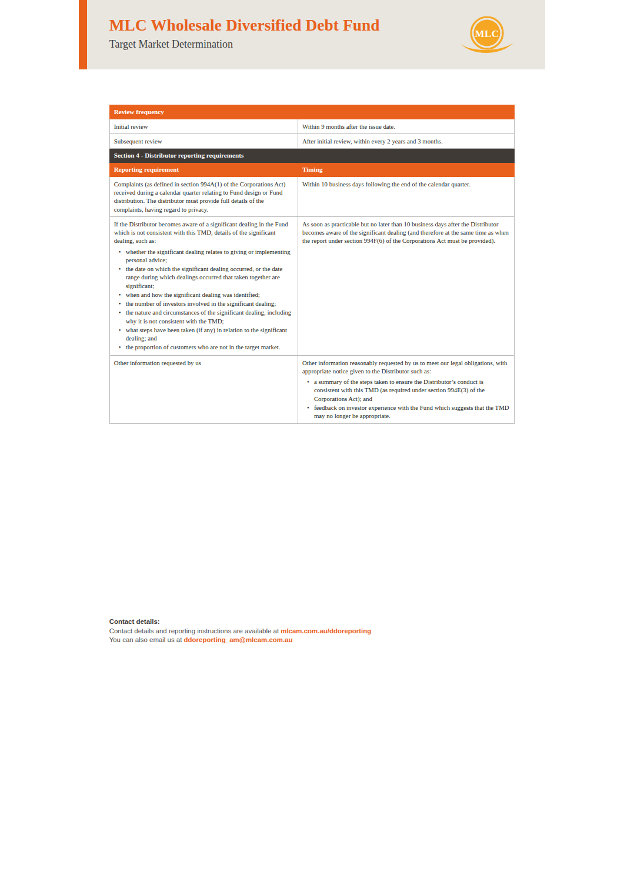MLC Wholesale Diversified Debt Fund
Target Market Determination
MLC
| Review frequency |
| Initial review | Within 9 months after the issue date. |
| Subsequent review | After initial review, within every 2 years and 3 months. |
| Section 4 - Distributor reporting requirements |
| Reporting requirement | Timing |
| Complaints (as defined in section 994A(1) of the Corporations Act) received during a calendar quarter relating to Fund design or Fund distribution. The distributor must provide full details of the complaints, having regard to privacy. | Within 10 business days following the end of the calendar quarter. |
| If the Distributor becomes aware of a significant dealing in the Fund which is not consistent with this TMD, details of the significant dealing, such as: whether the significant dealing relates to giving or implementing personal advice; the date on which the significant dealing occurred, or the date range during which dealings occurred that taken together are significant; when and how the significant dealing was identified; the number of investors involved in the significant dealing; the nature and circumstances of the significant dealing, including why it is not consistent with the TMD; what steps have been taken (if any) in relation to the significant dealing; and the proportion of customers who are not in the target market. | As soon as practicable but no later than 10 business days after the Distributor becomes aware of the significant dealing (and therefore at the same time as when the report under section 994F(6) of the Corporations Act must be provided). |
| Other information requested by us | Other information reasonably requested by us to meet our legal obligations, with appropriate notice given to the Distributor such as: a summary of the steps taken to ensure the Distributor’s conduct is consistent with this TMD (as required under section 994E(3) of the Corporations Act); and feedback on investor experience with the Fund which suggests that the TMD may no longer be appropriate. |
Contact details:
Contact details and reporting instructions are available at mlcam.com.au/ddoreporting
You can also email us at ddoreporting_am@mlcam.com.au